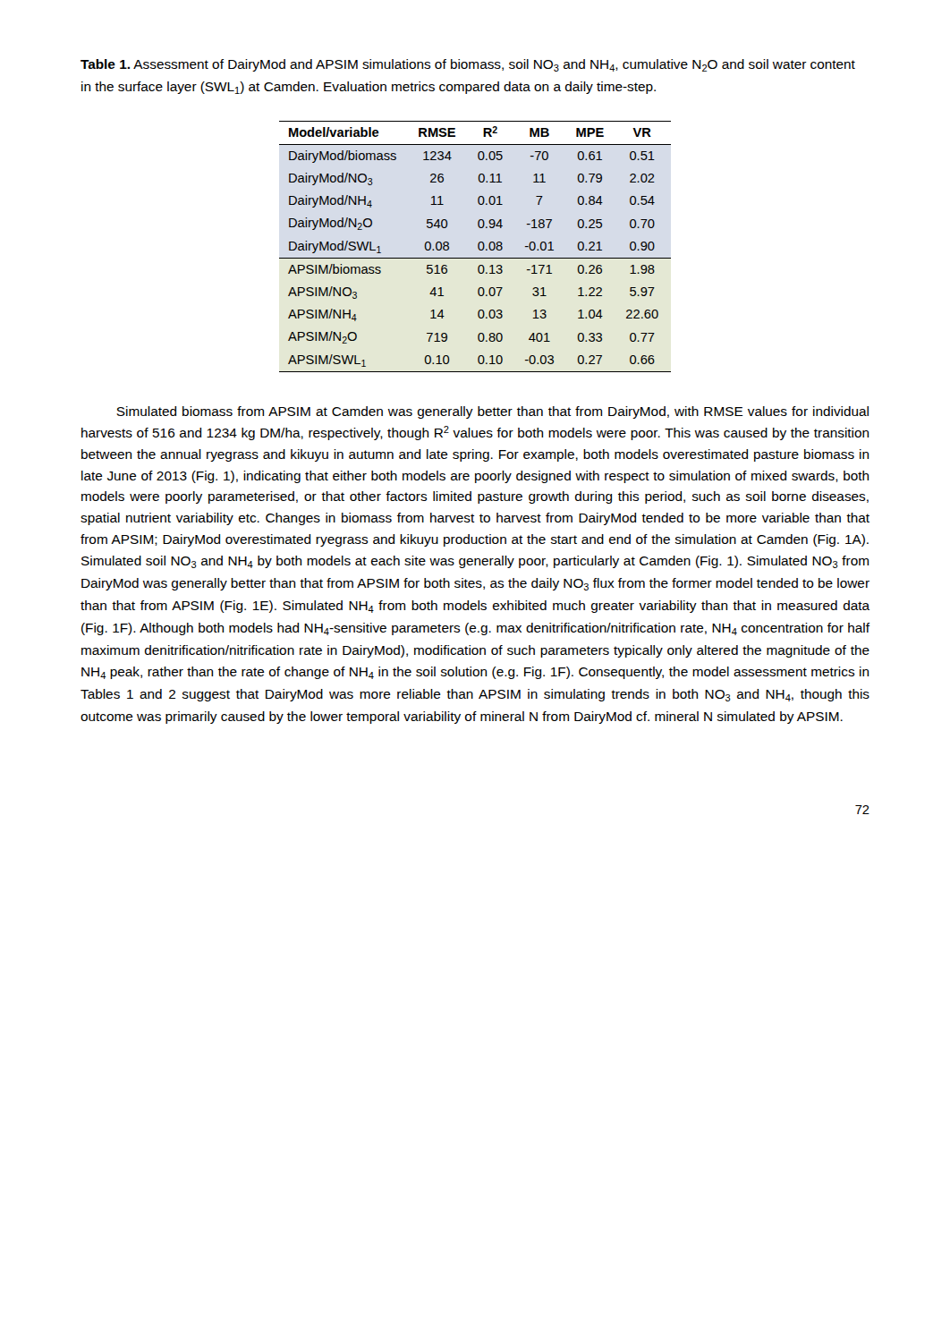Table 1. Assessment of DairyMod and APSIM simulations of biomass, soil NO3 and NH4, cumulative N2O and soil water content in the surface layer (SWL1) at Camden. Evaluation metrics compared data on a daily time-step.
| Model/variable | RMSE | R 2 | MB | MPE | VR |
| --- | --- | --- | --- | --- | --- |
| DairyMod/biomass | 1234 | 0.05 | -70 | 0.61 | 0.51 |
| DairyMod/NO 3 | 26 | 0.11 | 11 | 0.79 | 2.02 |
| DairyMod/NH 4 | 11 | 0.01 | 7 | 0.84 | 0.54 |
| DairyMod/N 2 O | 540 | 0.94 | -187 | 0.25 | 0.70 |
| DairyMod/SWL 1 | 0.08 | 0.08 | -0.01 | 0.21 | 0.90 |
| APSIM/biomass | 516 | 0.13 | -171 | 0.26 | 1.98 |
| APSIM/NO 3 | 41 | 0.07 | 31 | 1.22 | 5.97 |
| APSIM/NH 4 | 14 | 0.03 | 13 | 1.04 | 22.60 |
| APSIM/N 2 O | 719 | 0.80 | 401 | 0.33 | 0.77 |
| APSIM/SWL 1 | 0.10 | 0.10 | -0.03 | 0.27 | 0.66 |
Simulated biomass from APSIM at Camden was generally better than that from DairyMod, with RMSE values for individual harvests of 516 and 1234 kg DM/ha, respectively, though R2 values for both models were poor. This was caused by the transition between the annual ryegrass and kikuyu in autumn and late spring. For example, both models overestimated pasture biomass in late June of 2013 (Fig. 1), indicating that either both models are poorly designed with respect to simulation of mixed swards, both models were poorly parameterised, or that other factors limited pasture growth during this period, such as soil borne diseases, spatial nutrient variability etc. Changes in biomass from harvest to harvest from DairyMod tended to be more variable than that from APSIM; DairyMod overestimated ryegrass and kikuyu production at the start and end of the simulation at Camden (Fig. 1A). Simulated soil NO3 and NH4 by both models at each site was generally poor, particularly at Camden (Fig. 1). Simulated NO3 from DairyMod was generally better than that from APSIM for both sites, as the daily NO3 flux from the former model tended to be lower than that from APSIM (Fig. 1E). Simulated NH4 from both models exhibited much greater variability than that in measured data (Fig. 1F). Although both models had NH4-sensitive parameters (e.g. max denitrification/nitrification rate, NH4 concentration for half maximum denitrification/nitrification rate in DairyMod), modification of such parameters typically only altered the magnitude of the NH4 peak, rather than the rate of change of NH4 in the soil solution (e.g. Fig. 1F). Consequently, the model assessment metrics in Tables 1 and 2 suggest that DairyMod was more reliable than APSIM in simulating trends in both NO3 and NH4, though this outcome was primarily caused by the lower temporal variability of mineral N from DairyMod cf. mineral N simulated by APSIM.
72